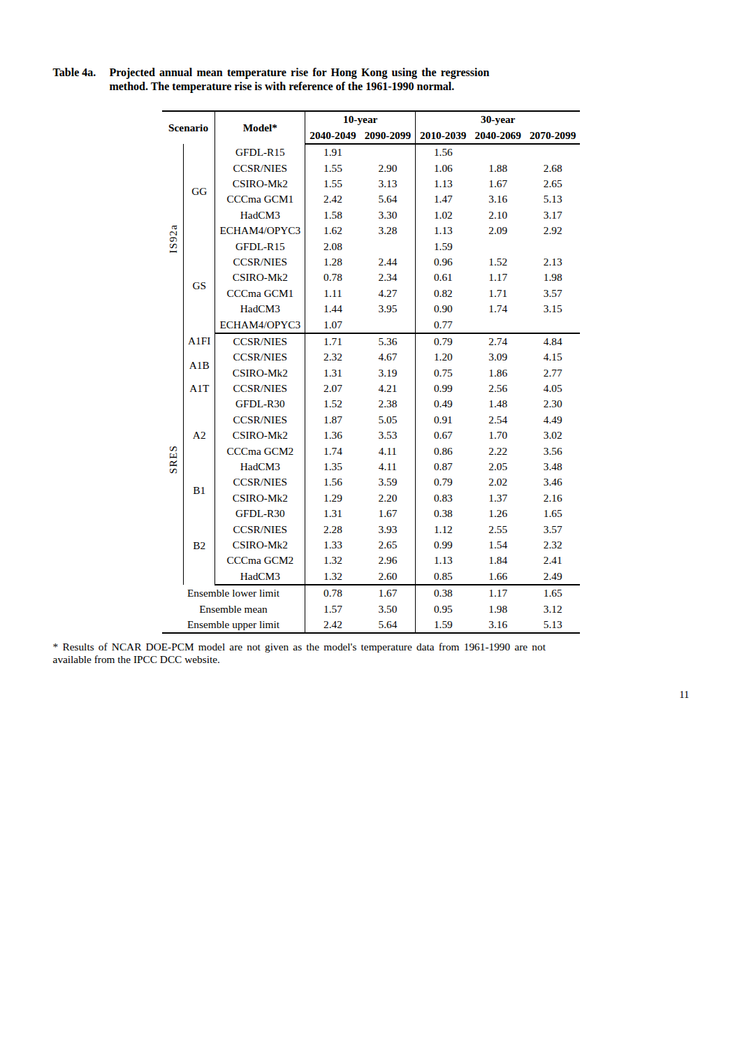Table 4a.
Projected annual mean temperature rise for Hong Kong using the regression method. The temperature rise is with reference of the 1961-1990 normal.
| Scenario | Model* | 10-year | 30-year |
| --- | --- | --- | --- |
| 2040-2049 | 2090-2099 | 2010-2039 | 2040-2069 | 2070-2099 |
| IS92a | GG | GFDL-R15 | 1.91 | | 1.56 | | |
| CCSR/NIES | 1.55 | 2.90 | 1.06 | 1.88 | 2.68 |
| CSIRO-Mk2 | 1.55 | 3.13 | 1.13 | 1.67 | 2.65 |
| CCCma GCM1 | 2.42 | 5.64 | 1.47 | 3.16 | 5.13 |
| HadCM3 | 1.58 | 3.30 | 1.02 | 2.10 | 3.17 |
| ECHAM4/OPYC3 | 1.62 | 3.28 | 1.13 | 2.09 | 2.92 |
| GS | GFDL-R15 | 2.08 | | 1.59 | | |
| CCSR/NIES | 1.28 | 2.44 | 0.96 | 1.52 | 2.13 |
| CSIRO-Mk2 | 0.78 | 2.34 | 0.61 | 1.17 | 1.98 |
| CCCma GCM1 | 1.11 | 4.27 | 0.82 | 1.71 | 3.57 |
| HadCM3 | 1.44 | 3.95 | 0.90 | 1.74 | 3.15 |
| ECHAM4/OPYC3 | 1.07 | | 0.77 | | |
| SRES | A1FI | CCSR/NIES | 1.71 | 5.36 | 0.79 | 2.74 | 4.84 |
| A1B | CCSR/NIES | 2.32 | 4.67 | 1.20 | 3.09 | 4.15 |
| CSIRO-Mk2 | 1.31 | 3.19 | 0.75 | 1.86 | 2.77 |
| A1T | CCSR/NIES | 2.07 | 4.21 | 0.99 | 2.56 | 4.05 |
| A2 | GFDL-R30 | 1.52 | 2.38 | 0.49 | 1.48 | 2.30 |
| CCSR/NIES | 1.87 | 5.05 | 0.91 | 2.54 | 4.49 |
| CSIRO-Mk2 | 1.36 | 3.53 | 0.67 | 1.70 | 3.02 |
| CCCma GCM2 | 1.74 | 4.11 | 0.86 | 2.22 | 3.56 |
| HadCM3 | 1.35 | 4.11 | 0.87 | 2.05 | 3.48 |
| B1 | CCSR/NIES | 1.56 | 3.59 | 0.79 | 2.02 | 3.46 |
| CSIRO-Mk2 | 1.29 | 2.20 | 0.83 | 1.37 | 2.16 |
| B2 | GFDL-R30 | 1.31 | 1.67 | 0.38 | 1.26 | 1.65 |
| CCSR/NIES | 2.28 | 3.93 | 1.12 | 2.55 | 3.57 |
| CSIRO-Mk2 | 1.33 | 2.65 | 0.99 | 1.54 | 2.32 |
| CCCma GCM2 | 1.32 | 2.96 | 1.13 | 1.84 | 2.41 |
| HadCM3 | 1.32 | 2.60 | 0.85 | 1.66 | 2.49 |
| Ensemble lower limit | 0.78 | 1.67 | 0.38 | 1.17 | 1.65 |
| Ensemble mean | 1.57 | 3.50 | 0.95 | 1.98 | 3.12 |
| Ensemble upper limit | 2.42 | 5.64 | 1.59 | 3.16 | 5.13 |
* Results of NCAR DOE-PCM model are not given as the model's temperature data from 1961-1990 are not available from the IPCC DCC website.
11